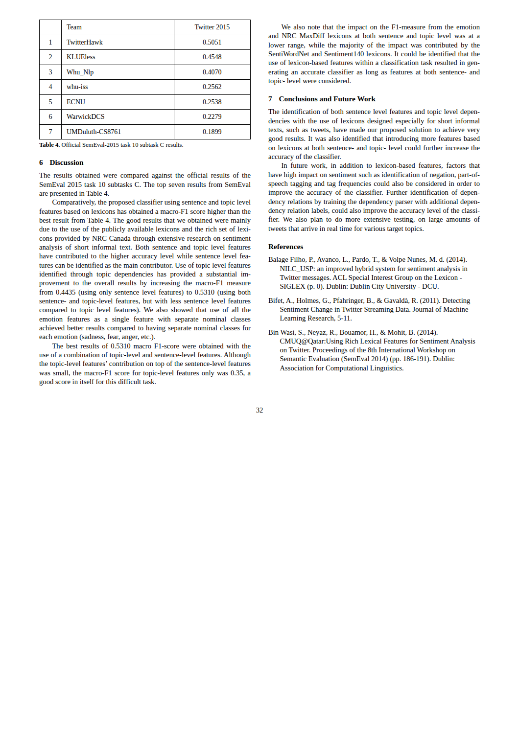| | Team | Twitter 2015 |
| --- | --- | --- |
| 1 | TwitterHawk | 0.5051 |
| 2 | KLUEless | 0.4548 |
| 3 | Whu_Nlp | 0.4070 |
| 4 | whu-iss | 0.2562 |
| 5 | ECNU | 0.2538 |
| 6 | WarwickDCS | 0.2279 |
| 7 | UMDuluth-CS8761 | 0.1899 |
Table 4. Official SemEval-2015 task 10 subtask C results.
6 Discussion
The results obtained were compared against the official results of the SemEval 2015 task 10 subtasks C. The top seven results from SemEval are presented in Table 4.
Comparatively, the proposed classifier using sentence and topic level features based on lexicons has obtained a macro-F1 score higher than the best result from Table 4. The good results that we obtained were mainly due to the use of the publicly available lexicons and the rich set of lexicons provided by NRC Canada through extensive research on sentiment analysis of short informal text. Both sentence and topic level features have contributed to the higher accuracy level while sentence level features can be identified as the main contributor. Use of topic level features identified through topic dependencies has provided a substantial improvement to the overall results by increasing the macro-F1 measure from 0.4435 (using only sentence level features) to 0.5310 (using both sentence- and topic-level features, but with less sentence level features compared to topic level features). We also showed that use of all the emotion features as a single feature with separate nominal classes achieved better results compared to having separate nominal classes for each emotion (sadness, fear, anger, etc.).
The best results of 0.5310 macro F1-score were obtained with the use of a combination of topic-level and sentence-level features. Although the topic-level features’ contribution on top of the sentence-level features was small, the macro-F1 score for topic-level features only was 0.35, a good score in itself for this difficult task.
We also note that the impact on the F1-measure from the emotion and NRC MaxDiff lexicons at both sentence and topic level was at a lower range, while the majority of the impact was contributed by the SentiWordNet and Sentiment140 lexicons. It could be identified that the use of lexicon-based features within a classification task resulted in generating an accurate classifier as long as features at both sentence- and topic- level were considered.
7 Conclusions and Future Work
The identification of both sentence level features and topic level dependencies with the use of lexicons designed especially for short informal texts, such as tweets, have made our proposed solution to achieve very good results. It was also identified that introducing more features based on lexicons at both sentence- and topic- level could further increase the accuracy of the classifier.
In future work, in addition to lexicon-based features, factors that have high impact on sentiment such as identification of negation, part-of-speech tagging and tag frequencies could also be considered in order to improve the accuracy of the classifier. Further identification of dependency relations by training the dependency parser with additional dependency relation labels, could also improve the accuracy level of the classifier. We also plan to do more extensive testing, on large amounts of tweets that arrive in real time for various target topics.
References
Balage Filho, P., Avanco, L., Pardo, T., & Volpe Nunes, M. d. (2014). NILC_USP: an improved hybrid system for sentiment analysis in Twitter messages. ACL Special Interest Group on the Lexicon - SIGLEX (p. 0). Dublin: Dublin City University - DCU.
Bifet, A., Holmes, G., Pfahringer, B., & Gavaldà, R. (2011). Detecting Sentiment Change in Twitter Streaming Data. Journal of Machine Learning Research, 5-11.
Bin Wasi, S., Neyaz, R., Bouamor, H., & Mohit, B. (2014). CMUQ@Qatar:Using Rich Lexical Features for Sentiment Analysis on Twitter. Proceedings of the 8th International Workshop on Semantic Evaluation (SemEval 2014) (pp. 186-191). Dublin: Association for Computational Linguistics.
32